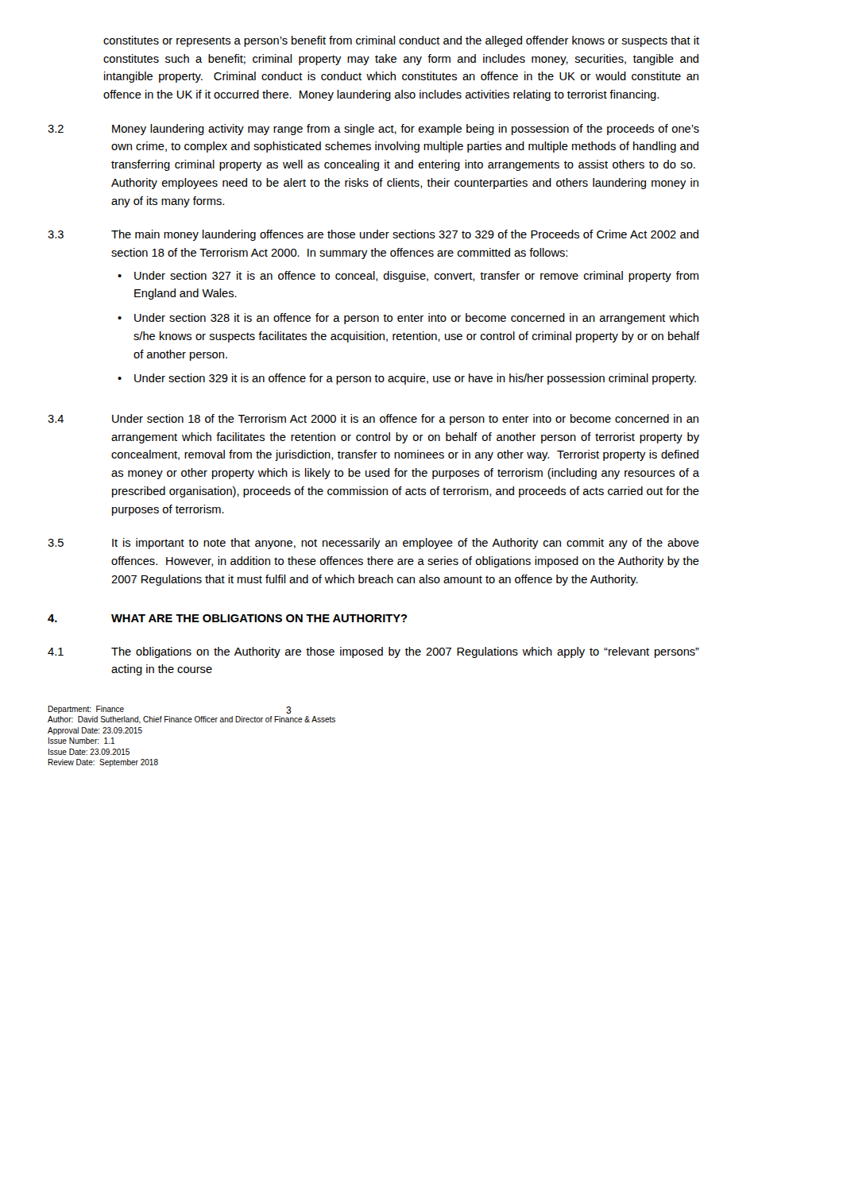constitutes or represents a person’s benefit from criminal conduct and the alleged offender knows or suspects that it constitutes such a benefit; criminal property may take any form and includes money, securities, tangible and intangible property. Criminal conduct is conduct which constitutes an offence in the UK or would constitute an offence in the UK if it occurred there. Money laundering also includes activities relating to terrorist financing.
3.2
Money laundering activity may range from a single act, for example being in possession of the proceeds of one’s own crime, to complex and sophisticated schemes involving multiple parties and multiple methods of handling and transferring criminal property as well as concealing it and entering into arrangements to assist others to do so. Authority employees need to be alert to the risks of clients, their counterparties and others laundering money in any of its many forms.
3.3
The main money laundering offences are those under sections 327 to 329 of the Proceeds of Crime Act 2002 and section 18 of the Terrorism Act 2000. In summary the offences are committed as follows:
Under section 327 it is an offence to conceal, disguise, convert, transfer or remove criminal property from England and Wales.
Under section 328 it is an offence for a person to enter into or become concerned in an arrangement which s/he knows or suspects facilitates the acquisition, retention, use or control of criminal property by or on behalf of another person.
Under section 329 it is an offence for a person to acquire, use or have in his/her possession criminal property.
3.4
Under section 18 of the Terrorism Act 2000 it is an offence for a person to enter into or become concerned in an arrangement which facilitates the retention or control by or on behalf of another person of terrorist property by concealment, removal from the jurisdiction, transfer to nominees or in any other way. Terrorist property is defined as money or other property which is likely to be used for the purposes of terrorism (including any resources of a prescribed organisation), proceeds of the commission of acts of terrorism, and proceeds of acts carried out for the purposes of terrorism.
3.5
It is important to note that anyone, not necessarily an employee of the Authority can commit any of the above offences. However, in addition to these offences there are a series of obligations imposed on the Authority by the 2007 Regulations that it must fulfil and of which breach can also amount to an offence by the Authority.
4. WHAT ARE THE OBLIGATIONS ON THE AUTHORITY?
4.1
The obligations on the Authority are those imposed by the 2007 Regulations which apply to “relevant persons” acting in the course
3 Department: Finance
Author: David Sutherland, Chief Finance Officer and Director of Finance & Assets
Approval Date: 23.09.2015
Issue Number: 1.1
Issue Date: 23.09.2015
Review Date: September 2018